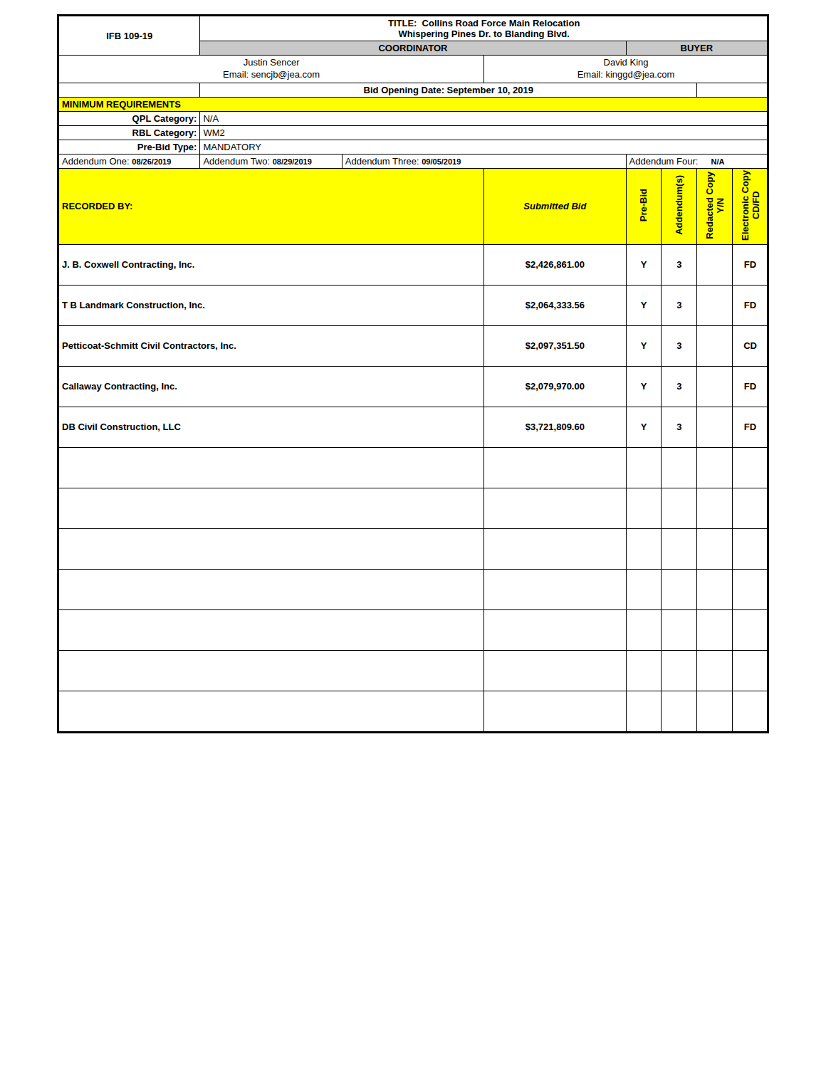| IFB 109-19 | TITLE: Collins Road Force Main Relocation Whispering Pines Dr. to Blanding Blvd. |
| COORDINATOR | BUYER |
| Justin Sencer Email: sencjb@jea.com | David King Email: kinggd@jea.com |
| | Bid Opening Date: September 10, 2019 | |
| MINIMUM REQUIREMENTS |
| QPL Category: | N/A |
| RBL Category: | WM2 |
| Pre-Bid Type: | MANDATORY |
| Addendum One: 08/26/2019 | Addendum Two: 08/29/2019 | Addendum Three: 09/05/2019 | Addendum Four: N/A |
| RECORDED BY: | Submitted Bid | Pre-Bid | Addendum(s) | Redacted Copy Y/N | Electronic Copy CD/FD |
| J. B. Coxwell Contracting, Inc. | $2,426,861.00 | Y | 3 | | FD |
| T B Landmark Construction, Inc. | $2,064,333.56 | Y | 3 | | FD |
| Petticoat-Schmitt Civil Contractors, Inc. | $2,097,351.50 | Y | 3 | | CD |
| Callaway Contracting, Inc. | $2,079,970.00 | Y | 3 | | FD |
| DB Civil Construction, LLC | $3,721,809.60 | Y | 3 | | FD |